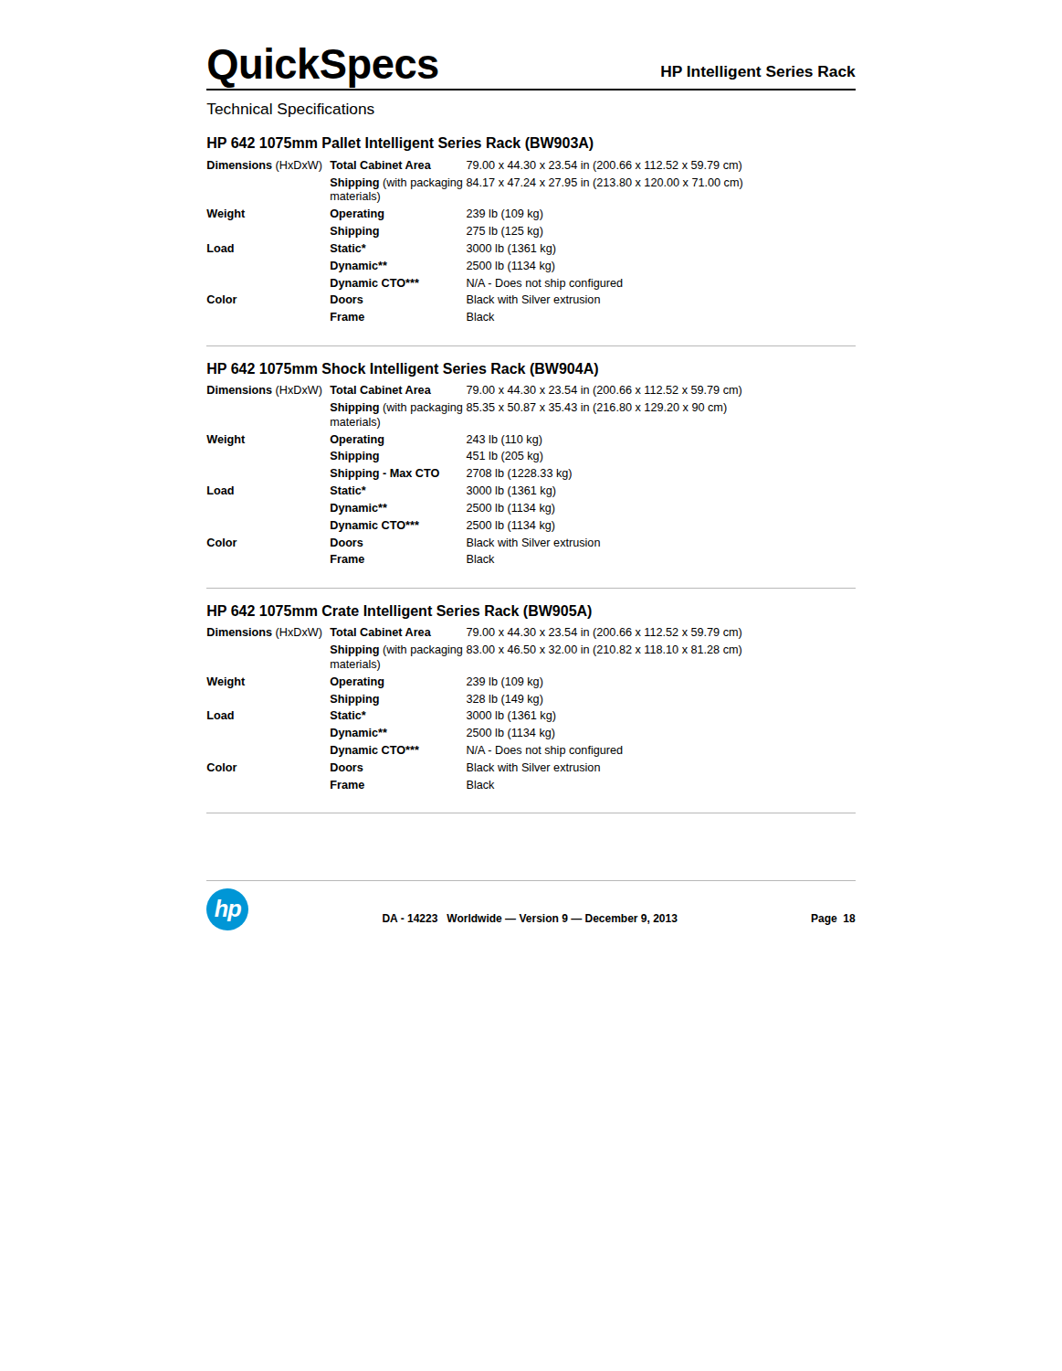QuickSpecs
HP Intelligent Series Rack
Technical Specifications
HP 642 1075mm Pallet Intelligent Series Rack (BW903A)
| Dimensions (HxDxW) | Total Cabinet Area | 79.00 x 44.30 x 23.54 in (200.66 x 112.52 x 59.79 cm) |
| | Shipping (with packaging materials) | 84.17 x 47.24 x 27.95 in (213.80 x 120.00 x 71.00 cm) |
| Weight | Operating | 239 lb (109 kg) |
| | Shipping | 275 lb (125 kg) |
| Load | Static* | 3000 lb (1361 kg) |
| | Dynamic** | 2500 lb (1134 kg) |
| | Dynamic CTO*** | N/A - Does not ship configured |
| Color | Doors | Black with Silver extrusion |
| | Frame | Black |
HP 642 1075mm Shock Intelligent Series Rack (BW904A)
| Dimensions (HxDxW) | Total Cabinet Area | 79.00 x 44.30 x 23.54 in (200.66 x 112.52 x 59.79 cm) |
| | Shipping (with packaging materials) | 85.35 x 50.87 x 35.43 in (216.80 x 129.20 x 90 cm) |
| Weight | Operating | 243 lb (110 kg) |
| | Shipping | 451 lb (205 kg) |
| | Shipping - Max CTO | 2708 lb (1228.33 kg) |
| Load | Static * | 3000 lb (1361 kg) |
| | Dynamic ** | 2500 lb (1134 kg) |
| | Dynamic CTO *** | 2500 lb (1134 kg) |
| Color | Doors | Black with Silver extrusion |
| | Frame | Black |
HP 642 1075mm Crate Intelligent Series Rack (BW905A)
| Dimensions (HxDxW) | Total Cabinet Area | 79.00 x 44.30 x 23.54 in (200.66 x 112.52 x 59.79 cm) |
| | Shipping (with packaging materials) | 83.00 x 46.50 x 32.00 in (210.82 x 118.10 x 81.28 cm) |
| Weight | Operating | 239 lb (109 kg) |
| | Shipping | 328 lb (149 kg) |
| Load | Static * | 3000 lb (1361 kg) |
| | Dynamic ** | 2500 lb (1134 kg) |
| | Dynamic CTO *** | N/A - Does not ship configured |
| Color | Doors | Black with Silver extrusion |
| | Frame | Black |
hp
DA - 14223 Worldwide — Version 9 — December 9, 2013
Page 18